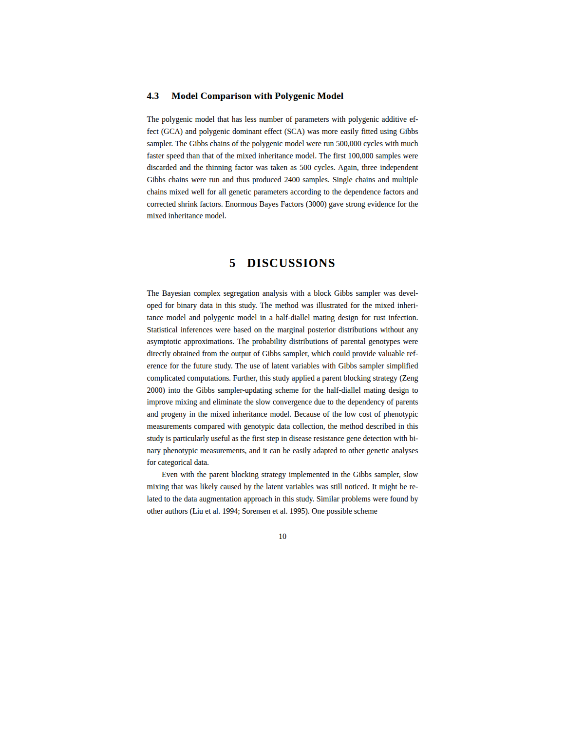4.3 Model Comparison with Polygenic Model
The polygenic model that has less number of parameters with polygenic additive effect (GCA) and polygenic dominant effect (SCA) was more easily fitted using Gibbs sampler. The Gibbs chains of the polygenic model were run 500,000 cycles with much faster speed than that of the mixed inheritance model. The first 100,000 samples were discarded and the thinning factor was taken as 500 cycles. Again, three independent Gibbs chains were run and thus produced 2400 samples. Single chains and multiple chains mixed well for all genetic parameters according to the dependence factors and corrected shrink factors. Enormous Bayes Factors (3000) gave strong evidence for the mixed inheritance model.
5 DISCUSSIONS
The Bayesian complex segregation analysis with a block Gibbs sampler was developed for binary data in this study. The method was illustrated for the mixed inheritance model and polygenic model in a half-diallel mating design for rust infection. Statistical inferences were based on the marginal posterior distributions without any asymptotic approximations. The probability distributions of parental genotypes were directly obtained from the output of Gibbs sampler, which could provide valuable reference for the future study. The use of latent variables with Gibbs sampler simplified complicated computations. Further, this study applied a parent blocking strategy (Zeng 2000) into the Gibbs sampler-updating scheme for the half-diallel mating design to improve mixing and eliminate the slow convergence due to the dependency of parents and progeny in the mixed inheritance model. Because of the low cost of phenotypic measurements compared with genotypic data collection, the method described in this study is particularly useful as the first step in disease resistance gene detection with binary phenotypic measurements, and it can be easily adapted to other genetic analyses for categorical data.
Even with the parent blocking strategy implemented in the Gibbs sampler, slow mixing that was likely caused by the latent variables was still noticed. It might be related to the data augmentation approach in this study. Similar problems were found by other authors (Liu et al. 1994; Sorensen et al. 1995). One possible scheme
10